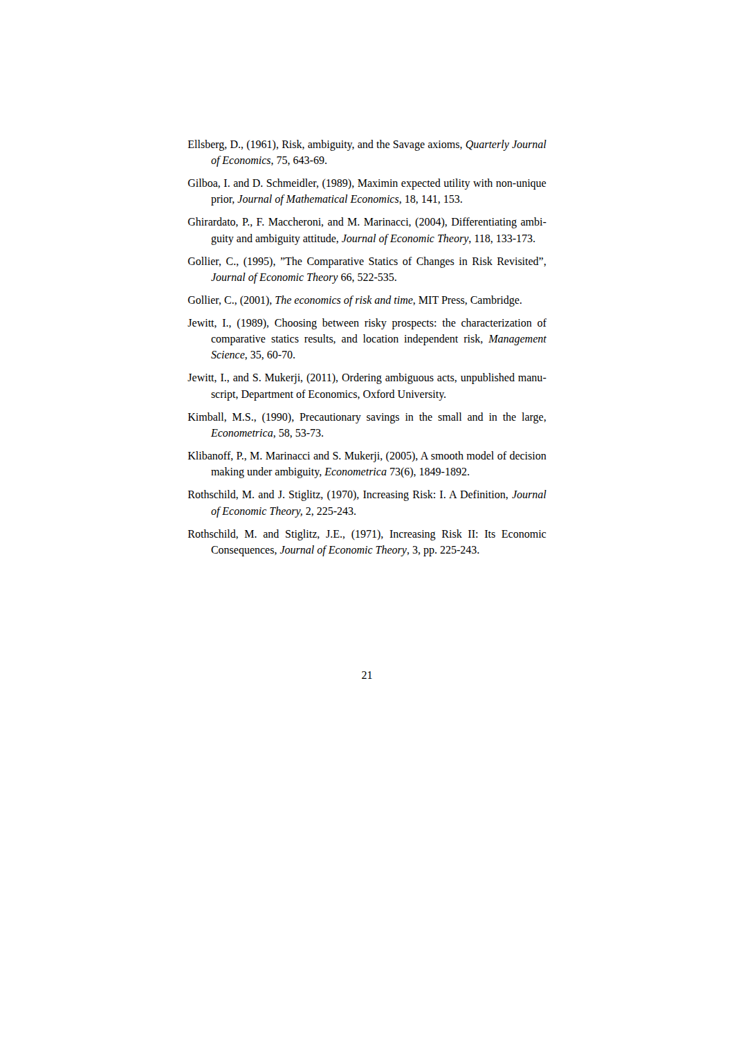Ellsberg, D., (1961), Risk, ambiguity, and the Savage axioms, Quarterly Journal of Economics, 75, 643-69.
Gilboa, I. and D. Schmeidler, (1989), Maximin expected utility with non-unique prior, Journal of Mathematical Economics, 18, 141, 153.
Ghirardato, P., F. Maccheroni, and M. Marinacci, (2004), Differentiating ambiguity and ambiguity attitude, Journal of Economic Theory, 118, 133-173.
Gollier, C., (1995), ”The Comparative Statics of Changes in Risk Revisited”, Journal of Economic Theory 66, 522-535.
Gollier, C., (2001), The economics of risk and time, MIT Press, Cambridge.
Jewitt, I., (1989), Choosing between risky prospects: the characterization of comparative statics results, and location independent risk, Management Science, 35, 60-70.
Jewitt, I., and S. Mukerji, (2011), Ordering ambiguous acts, unpublished manuscript, Department of Economics, Oxford University.
Kimball, M.S., (1990), Precautionary savings in the small and in the large, Econometrica, 58, 53-73.
Klibanoff, P., M. Marinacci and S. Mukerji, (2005), A smooth model of decision making under ambiguity, Econometrica 73(6), 1849-1892.
Rothschild, M. and J. Stiglitz, (1970), Increasing Risk: I. A Definition, Journal of Economic Theory, 2, 225-243.
Rothschild, M. and Stiglitz, J.E., (1971), Increasing Risk II: Its Economic Consequences, Journal of Economic Theory, 3, pp. 225-243.
21